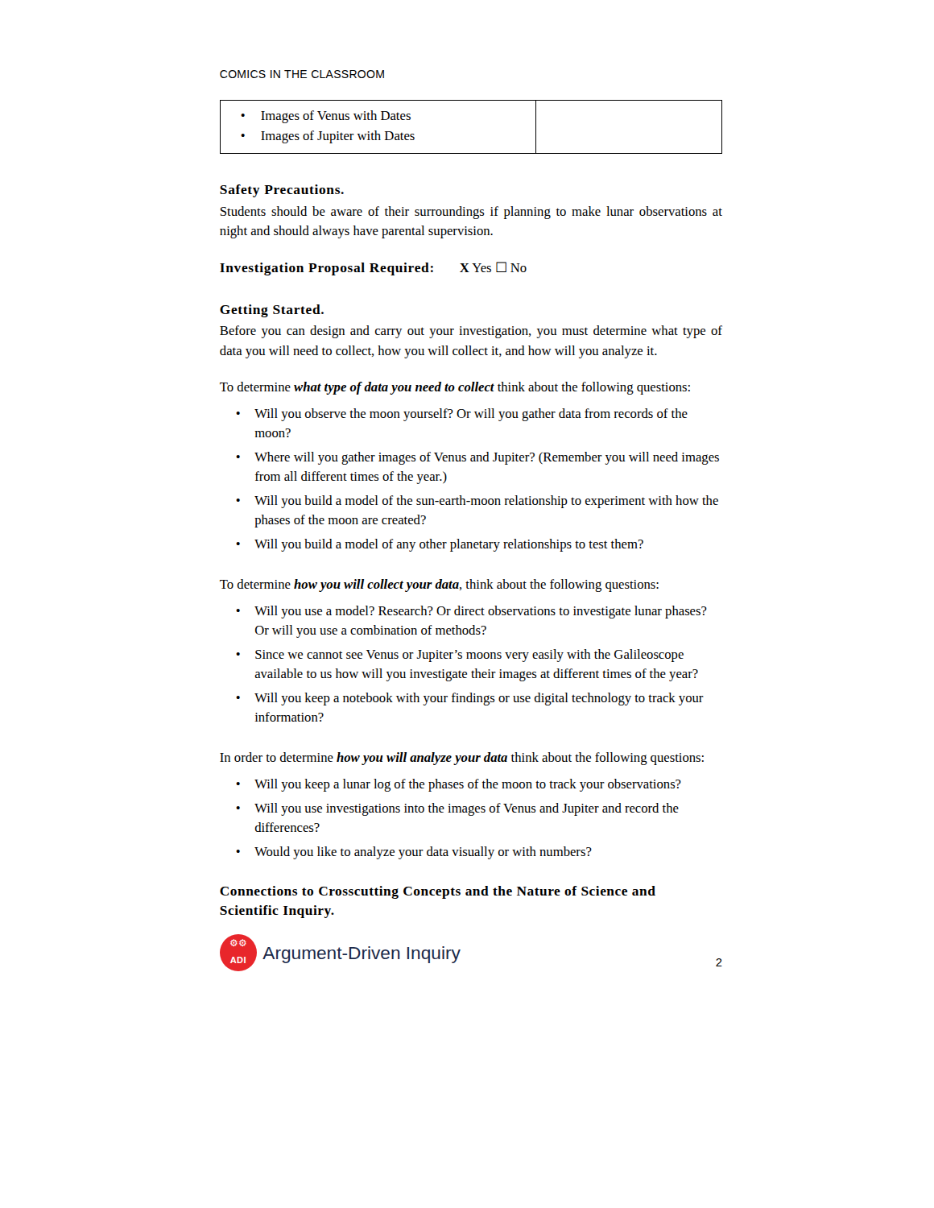COMICS IN THE CLASSROOM
| Images of Venus with Dates Images of Jupiter with Dates | |
Safety Precautions.
Students should be aware of their surroundings if planning to make lunar observations at night and should always have parental supervision.
Investigation Proposal Required: X Yes ☐ No
Getting Started.
Before you can design and carry out your investigation, you must determine what type of data you will need to collect, how you will collect it, and how will you analyze it.
To determine what type of data you need to collect think about the following questions:
Will you observe the moon yourself? Or will you gather data from records of the moon?
Where will you gather images of Venus and Jupiter? (Remember you will need images from all different times of the year.)
Will you build a model of the sun-earth-moon relationship to experiment with how the phases of the moon are created?
Will you build a model of any other planetary relationships to test them?
To determine how you will collect your data, think about the following questions:
Will you use a model? Research? Or direct observations to investigate lunar phases? Or will you use a combination of methods?
Since we cannot see Venus or Jupiter’s moons very easily with the Galileoscope available to us how will you investigate their images at different times of the year?
Will you keep a notebook with your findings or use digital technology to track your information?
In order to determine how you will analyze your data think about the following questions:
Will you keep a lunar log of the phases of the moon to track your observations?
Will you use investigations into the images of Venus and Jupiter and record the differences?
Would you like to analyze your data visually or with numbers?
Connections to Crosscutting Concepts and the Nature of Science and
Scientific Inquiry.
⚙⚙
Argument-Driven Inquiry
2